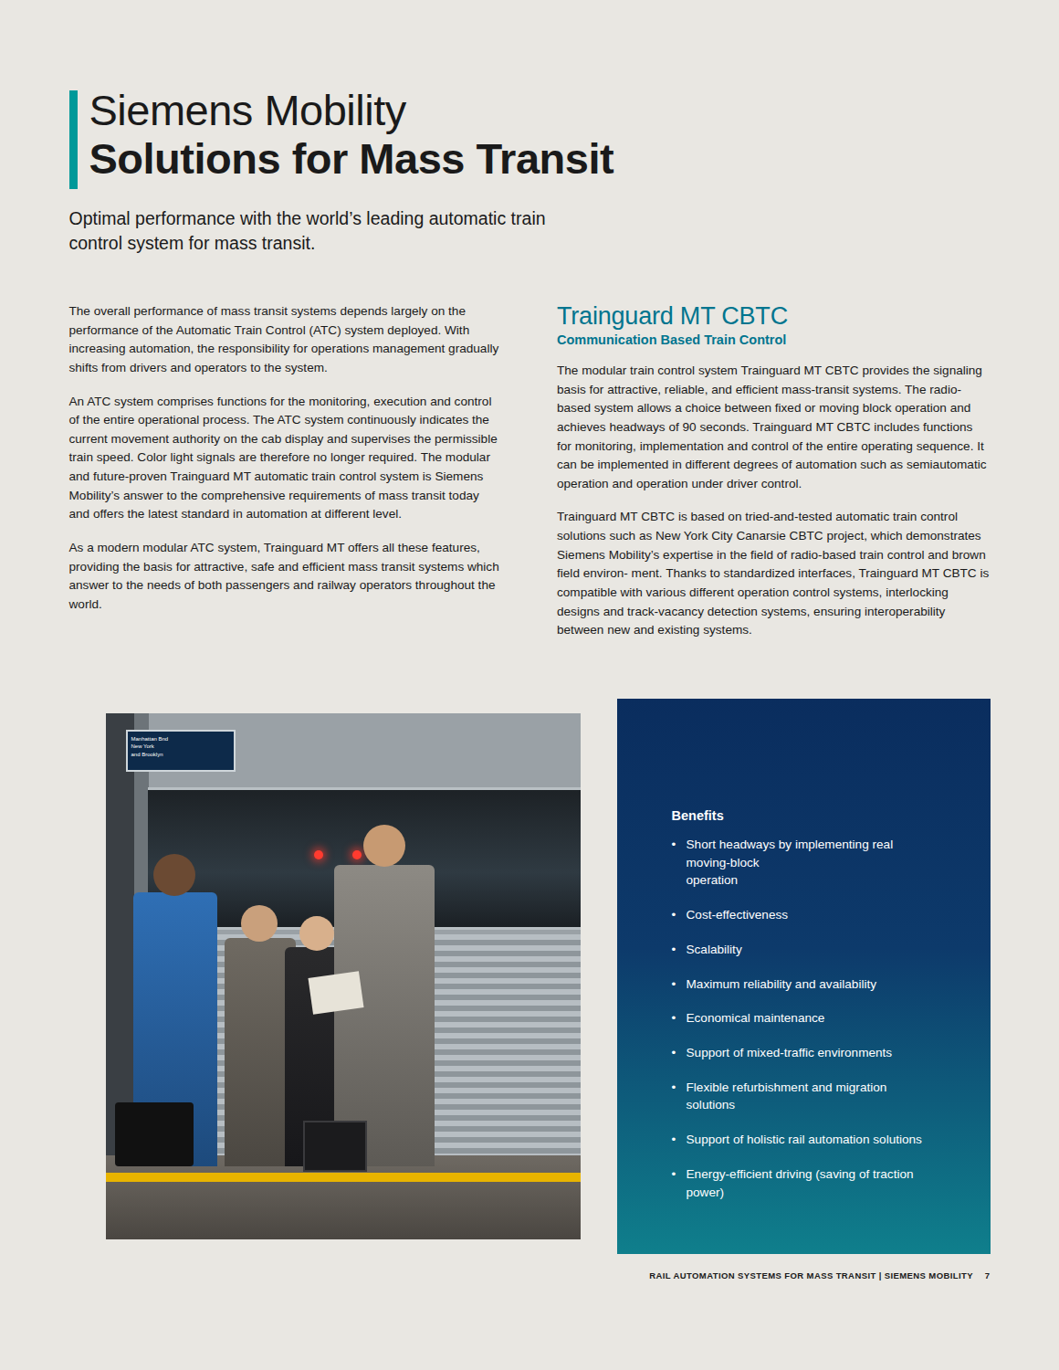Siemens Mobility Solutions for Mass Transit
Optimal performance with the world’s leading automatic train
control system for mass transit.
The overall performance of mass transit systems depends largely on the performance of the Automatic Train Control (ATC) system deployed. With increasing automation, the responsibility for operations management gradually shifts from drivers and operators to the system.
An ATC system comprises functions for the monitoring, execution and control of the entire operational process. The ATC system continuously indicates the current movement authority on the cab display and supervises the permissible train speed. Color light signals are therefore no longer required. The modular and future-proven Trainguard MT automatic train control system is Siemens Mobility’s answer to the comprehensive requirements of mass transit today and offers the latest standard in automation at different level.
As a modern modular ATC system, Trainguard MT offers all these features, providing the basis for attractive, safe and efficient mass transit systems which answer to the needs of both passengers and railway operators throughout the world.
Trainguard MT CBTC
Communication Based Train Control
The modular train control system Trainguard MT CBTC provides the signaling basis for attractive, reliable, and efficient mass-transit systems. The radio-based system allows a choice between fixed or moving block operation and achieves headways of 90 seconds. Trainguard MT CBTC includes functions for monitoring, implementation and control of the entire operating sequence. It can be implemented in different degrees of automation such as semiautomatic operation and operation under driver control.
Trainguard MT CBTC is based on tried-and-tested automatic train control solutions such as New York City Canarsie CBTC project, which demonstrates Siemens Mobility’s expertise in the field of radio-based train control and brown field environ- ment. Thanks to standardized interfaces, Trainguard MT CBTC is compatible with various different operation control systems, interlocking designs and track-vacancy detection systems, ensuring interoperability between new and existing systems.
Manhattan Bnd
New York
and Brooklyn
Benefits
Short headways by implementing real moving-blockoperation
Cost-effectiveness
Scalability
Maximum reliability and availability
Economical maintenance
Support of mixed-traffic environments
Flexible refurbishment and migration solutions
Support of holistic rail automation solutions
Energy-efficient driving (saving of traction power)
RAIL AUTOMATION SYSTEMS FOR MASS TRANSIT | SIEMENS MOBILITY 7